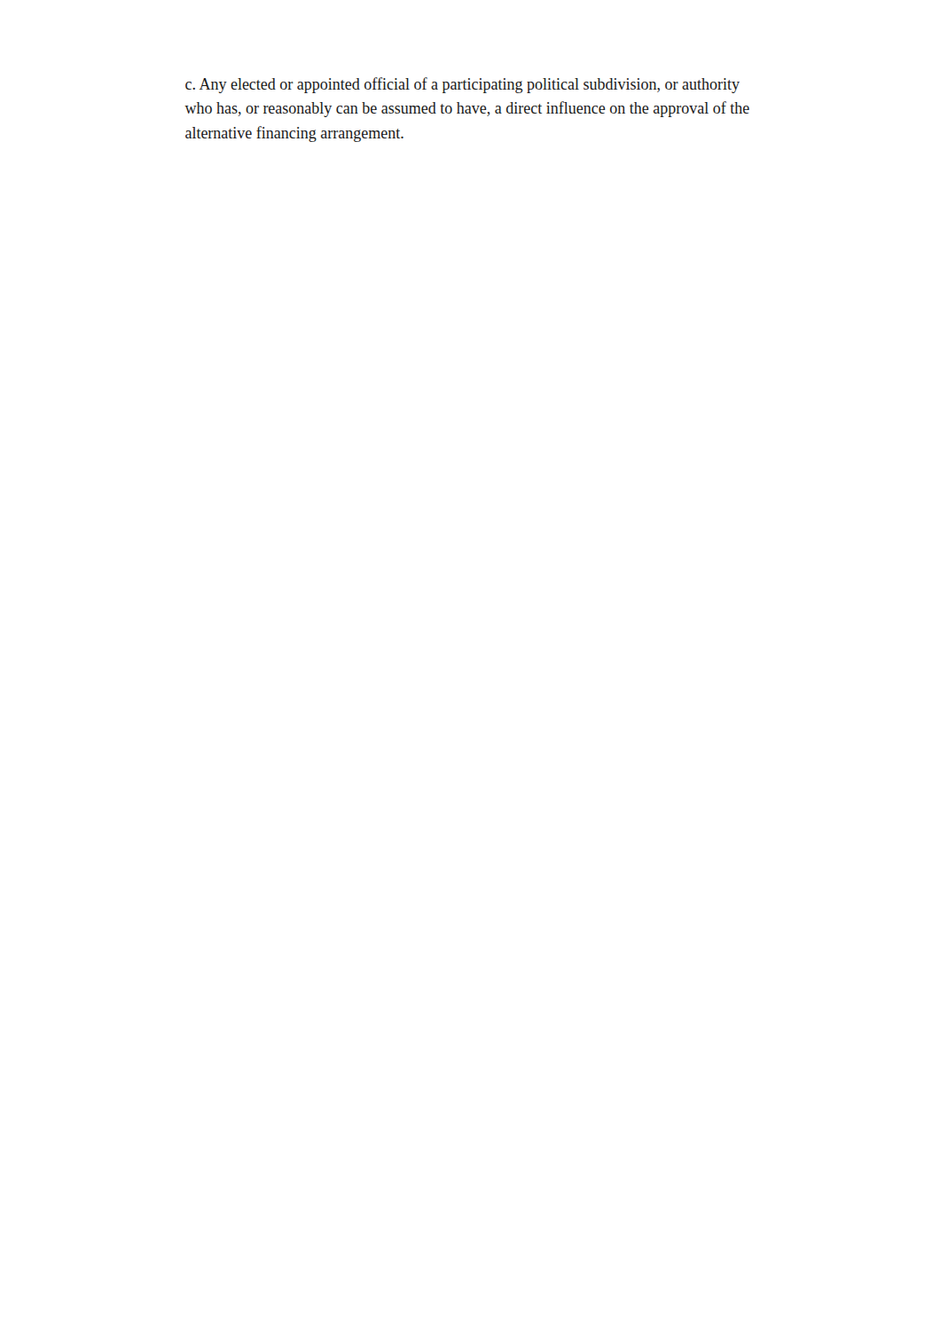c. Any elected or appointed official of a participating political subdivision, or authority who has, or reasonably can be assumed to have, a direct influence on the approval of the alternative financing arrangement.